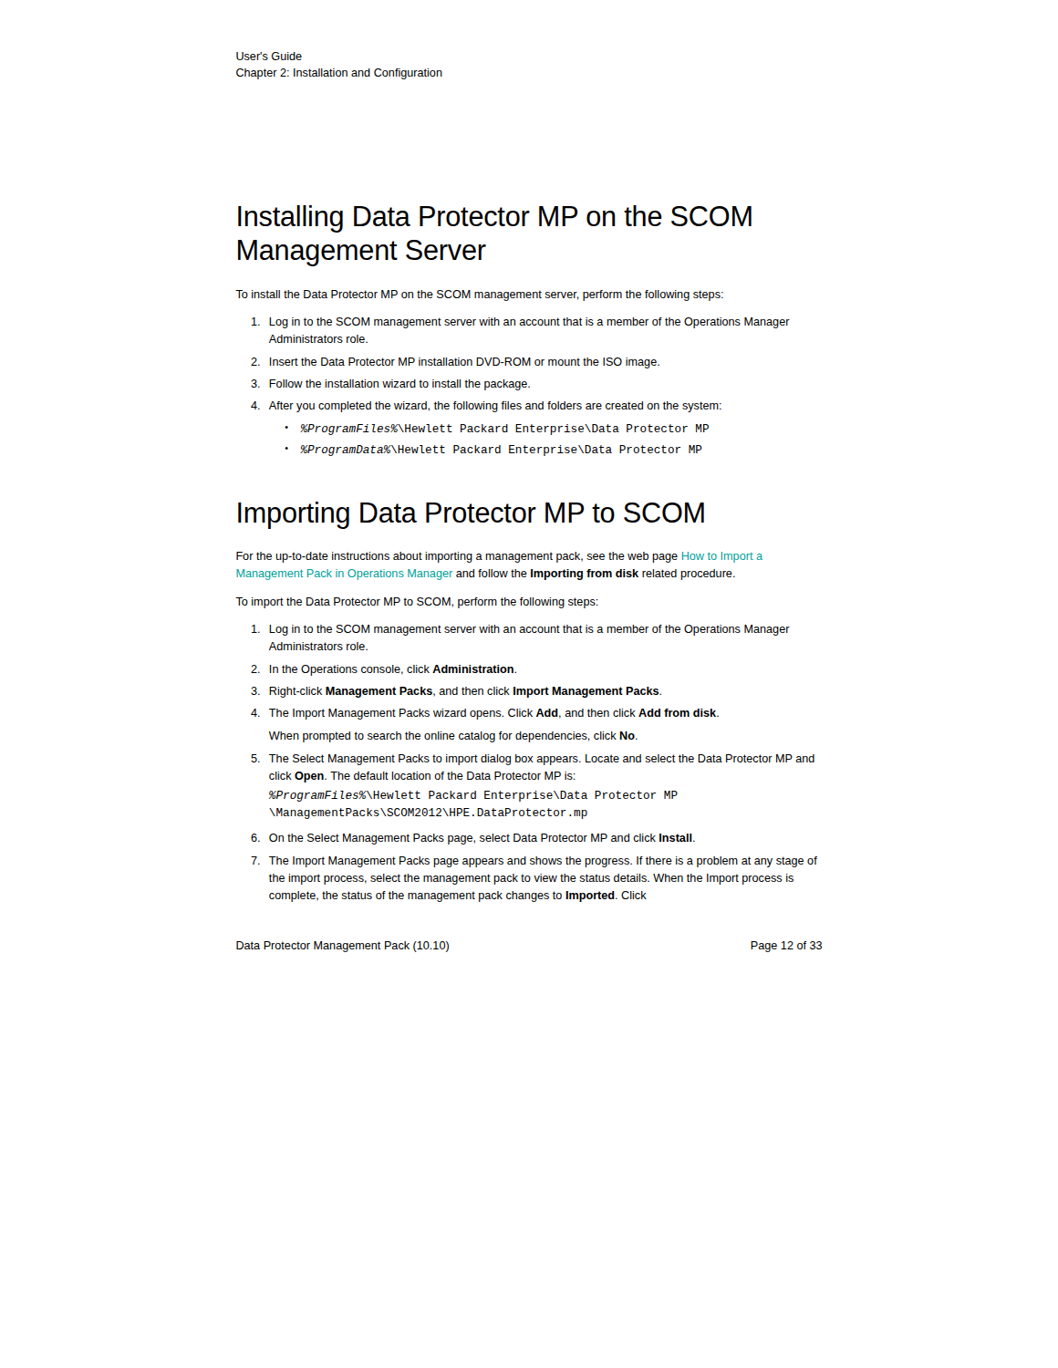User's Guide
Chapter 2: Installation and Configuration
Installing Data Protector MP on the SCOM
Management Server
To install the Data Protector MP on the SCOM management server, perform the following steps:
Log in to the SCOM management server with an account that is a member of the Operations Manager Administrators role.
Insert the Data Protector MP installation DVD-ROM or mount the ISO image.
Follow the installation wizard to install the package.
After you completed the wizard, the following files and folders are created on the system:
%ProgramFiles%\Hewlett Packard Enterprise\Data Protector MP
%ProgramData%\Hewlett Packard Enterprise\Data Protector MP
Importing Data Protector MP to SCOM
For the up-to-date instructions about importing a management pack, see the web page How to Import a Management Pack in Operations Manager and follow the Importing from disk related procedure.
To import the Data Protector MP to SCOM, perform the following steps:
Log in to the SCOM management server with an account that is a member of the Operations Manager Administrators role.
In the Operations console, click Administration.
Right-click Management Packs, and then click Import Management Packs.
The Import Management Packs wizard opens. Click Add, and then click Add from disk.
When prompted to search the online catalog for dependencies, click No.
The Select Management Packs to import dialog box appears. Locate and select the Data Protector MP and click Open. The default location of the Data Protector MP is:
%ProgramFiles%\Hewlett Packard Enterprise\Data Protector MP
\ManagementPacks\SCOM2012\HPE.DataProtector.mp
On the Select Management Packs page, select Data Protector MP and click Install.
The Import Management Packs page appears and shows the progress. If there is a problem at any stage of the import process, select the management pack to view the status details. When the Import process is complete, the status of the management pack changes to Imported. Click
Data Protector Management Pack (10.10) Page 12 of 33